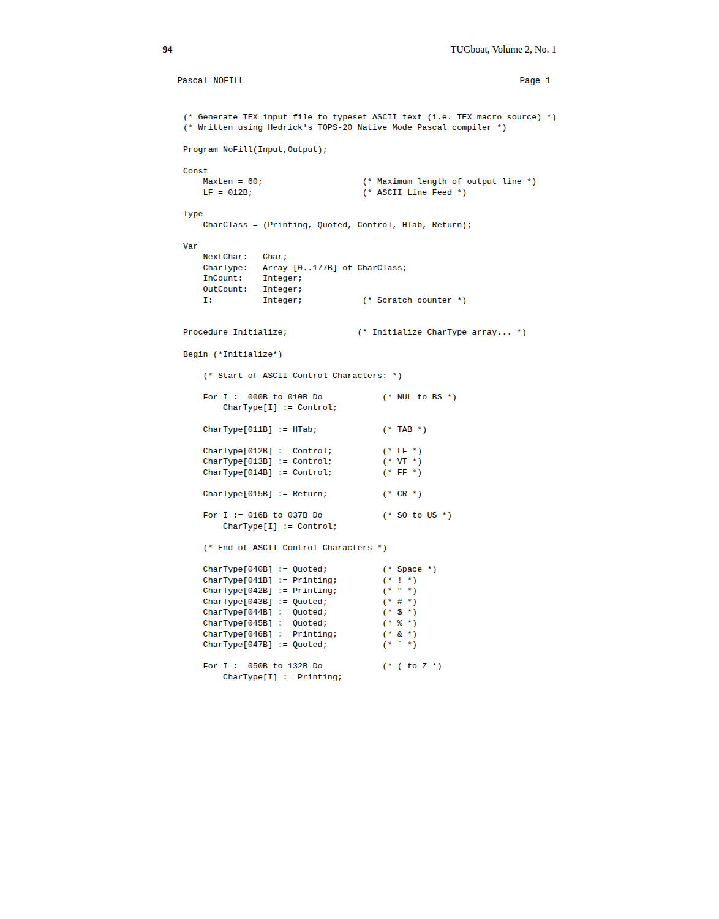94 TUGboat, Volume 2, No. 1
Pascal NOFILL Page 1
(* Generate TEX input file to typeset ASCII text (i.e. TEX macro source) *)
(* Written using Hedrick's TOPS-20 Native Mode Pascal compiler *)

Program NoFill(Input,Output);

Const
    MaxLen = 60;                    (* Maximum length of output line *)
    LF = 012B;                      (* ASCII Line Feed *)

Type
    CharClass = (Printing, Quoted, Control, HTab, Return);

Var
    NextChar:   Char;
    CharType:   Array [0..177B] of CharClass;
    InCount:    Integer;
    OutCount:   Integer;
    I:          Integer;            (* Scratch counter *)


Procedure Initialize;              (* Initialize CharType array... *)

Begin (*Initialize*)

    (* Start of ASCII Control Characters: *)

    For I := 000B to 010B Do            (* NUL to BS *)
        CharType[I] := Control;

    CharType[011B] := HTab;             (* TAB *)

    CharType[012B] := Control;          (* LF *)
    CharType[013B] := Control;          (* VT *)
    CharType[014B] := Control;          (* FF *)

    CharType[015B] := Return;           (* CR *)

    For I := 016B to 037B Do            (* SO to US *)
        CharType[I] := Control;

    (* End of ASCII Control Characters *)

    CharType[040B] := Quoted;           (* Space *)
    CharType[041B] := Printing;         (* ! *)
    CharType[042B] := Printing;         (* " *)
    CharType[043B] := Quoted;           (* # *)
    CharType[044B] := Quoted;           (* $ *)
    CharType[045B] := Quoted;           (* % *)
    CharType[046B] := Printing;         (* & *)
    CharType[047B] := Quoted;           (* ` *)

    For I := 050B to 132B Do            (* ( to Z *)
        CharType[I] := Printing;